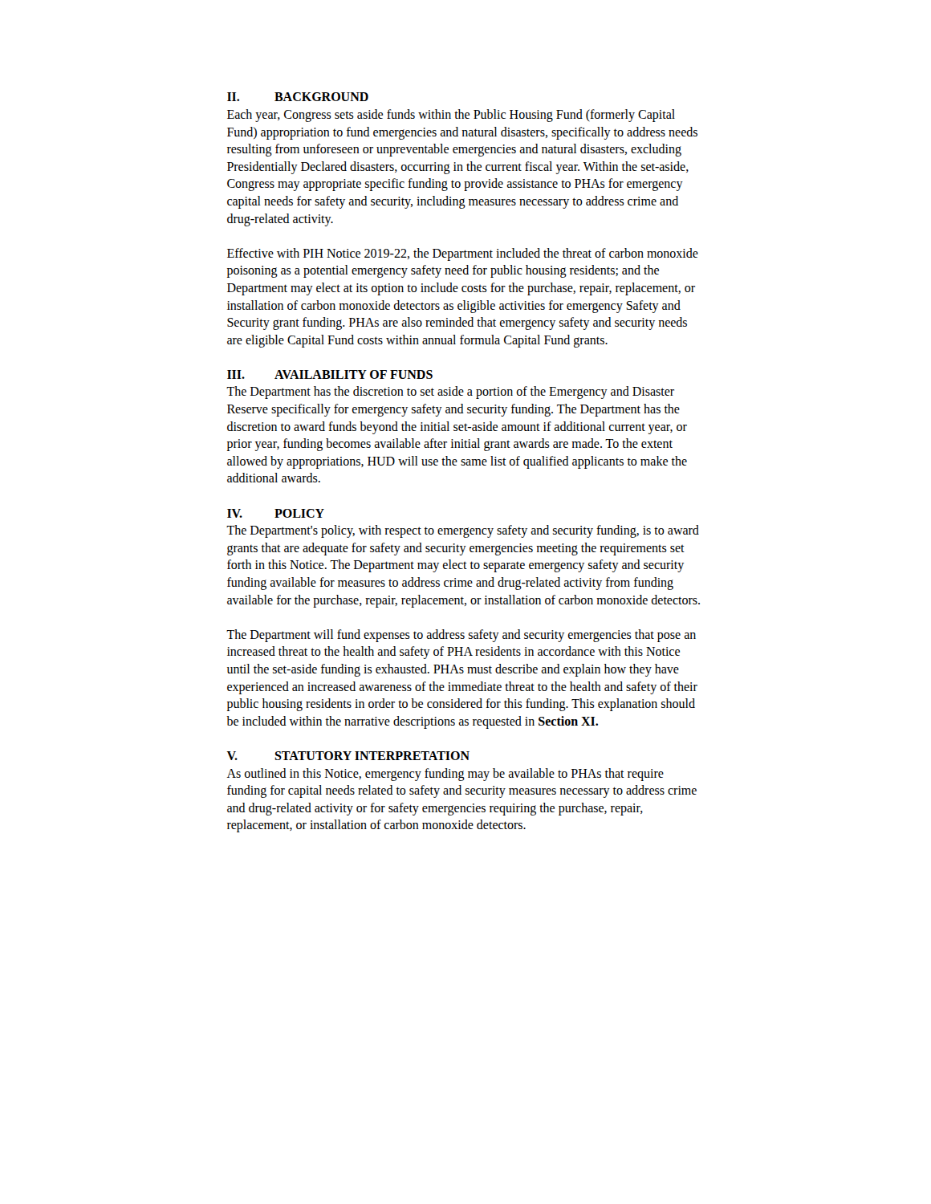II. BACKGROUND
Each year, Congress sets aside funds within the Public Housing Fund (formerly Capital Fund) appropriation to fund emergencies and natural disasters, specifically to address needs resulting from unforeseen or unpreventable emergencies and natural disasters, excluding Presidentially Declared disasters, occurring in the current fiscal year. Within the set-aside, Congress may appropriate specific funding to provide assistance to PHAs for emergency capital needs for safety and security, including measures necessary to address crime and drug-related activity.
Effective with PIH Notice 2019-22, the Department included the threat of carbon monoxide poisoning as a potential emergency safety need for public housing residents; and the Department may elect at its option to include costs for the purchase, repair, replacement, or installation of carbon monoxide detectors as eligible activities for emergency Safety and Security grant funding. PHAs are also reminded that emergency safety and security needs are eligible Capital Fund costs within annual formula Capital Fund grants.
III. AVAILABILITY OF FUNDS
The Department has the discretion to set aside a portion of the Emergency and Disaster Reserve specifically for emergency safety and security funding. The Department has the discretion to award funds beyond the initial set-aside amount if additional current year, or prior year, funding becomes available after initial grant awards are made. To the extent allowed by appropriations, HUD will use the same list of qualified applicants to make the additional awards.
IV. POLICY
The Department's policy, with respect to emergency safety and security funding, is to award grants that are adequate for safety and security emergencies meeting the requirements set forth in this Notice. The Department may elect to separate emergency safety and security funding available for measures to address crime and drug-related activity from funding available for the purchase, repair, replacement, or installation of carbon monoxide detectors.
The Department will fund expenses to address safety and security emergencies that pose an increased threat to the health and safety of PHA residents in accordance with this Notice until the set-aside funding is exhausted. PHAs must describe and explain how they have experienced an increased awareness of the immediate threat to the health and safety of their public housing residents in order to be considered for this funding. This explanation should be included within the narrative descriptions as requested in Section XI.
V. STATUTORY INTERPRETATION
As outlined in this Notice, emergency funding may be available to PHAs that require funding for capital needs related to safety and security measures necessary to address crime and drug-related activity or for safety emergencies requiring the purchase, repair, replacement, or installation of carbon monoxide detectors.